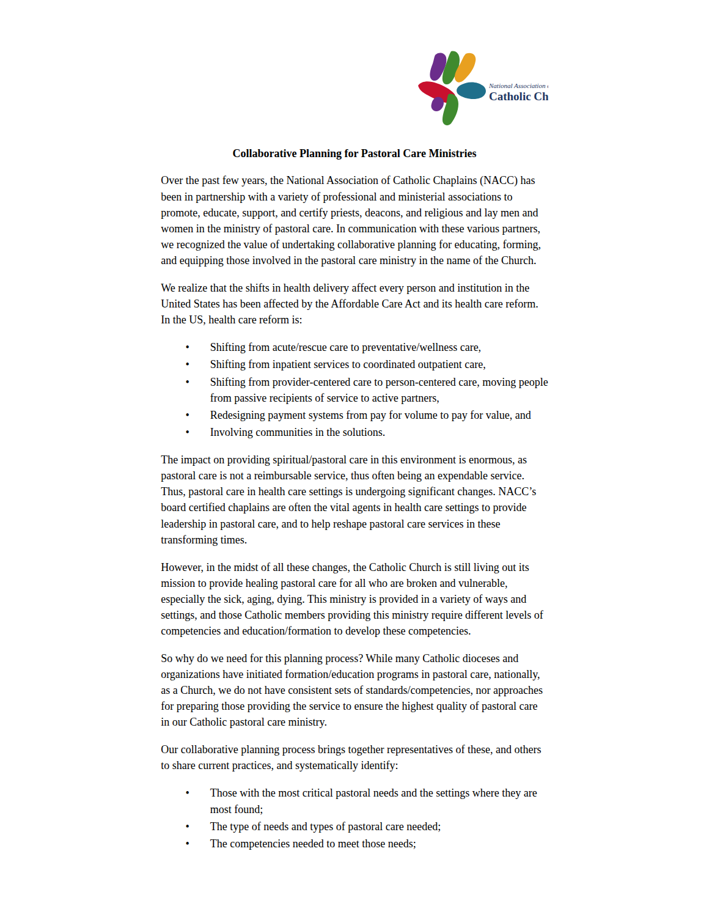National Association of Catholic Chaplains
Collaborative Planning for Pastoral Care Ministries
Over the past few years, the National Association of Catholic Chaplains (NACC) has been in partnership with a variety of professional and ministerial associations to promote, educate, support, and certify priests, deacons, and religious and lay men and women in the ministry of pastoral care. In communication with these various partners, we recognized the value of undertaking collaborative planning for educating, forming, and equipping those involved in the pastoral care ministry in the name of the Church.
We realize that the shifts in health delivery affect every person and institution in the United States has been affected by the Affordable Care Act and its health care reform. In the US, health care reform is:
Shifting from acute/rescue care to preventative/wellness care,
Shifting from inpatient services to coordinated outpatient care,
Shifting from provider-centered care to person-centered care, moving people from passive recipients of service to active partners,
Redesigning payment systems from pay for volume to pay for value, and
Involving communities in the solutions.
The impact on providing spiritual/pastoral care in this environment is enormous, as pastoral care is not a reimbursable service, thus often being an expendable service. Thus, pastoral care in health care settings is undergoing significant changes. NACC’s board certified chaplains are often the vital agents in health care settings to provide leadership in pastoral care, and to help reshape pastoral care services in these transforming times.
However, in the midst of all these changes, the Catholic Church is still living out its mission to provide healing pastoral care for all who are broken and vulnerable, especially the sick, aging, dying. This ministry is provided in a variety of ways and settings, and those Catholic members providing this ministry require different levels of competencies and education/formation to develop these competencies.
So why do we need for this planning process? While many Catholic dioceses and organizations have initiated formation/education programs in pastoral care, nationally, as a Church, we do not have consistent sets of standards/competencies, nor approaches for preparing those providing the service to ensure the highest quality of pastoral care in our Catholic pastoral care ministry.
Our collaborative planning process brings together representatives of these, and others to share current practices, and systematically identify:
Those with the most critical pastoral needs and the settings where they are most found;
The type of needs and types of pastoral care needed;
The competencies needed to meet those needs;